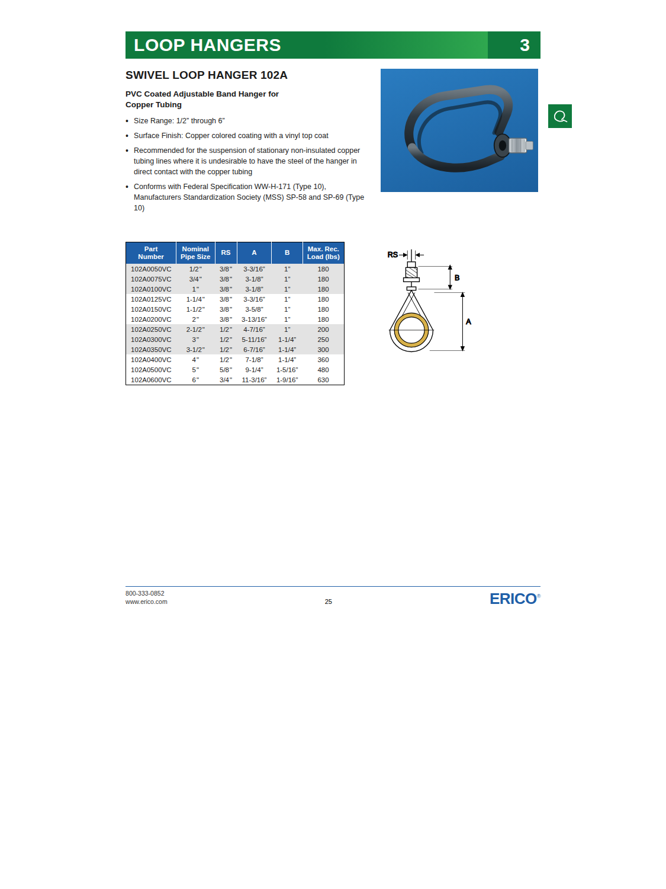LOOP HANGERS
3
SWIVEL LOOP HANGER 102A
PVC Coated Adjustable Band Hanger for
Copper Tubing
Size Range: 1/2” through 6”
Surface Finish: Copper colored coating with a vinyl top coat
Recommended for the suspension of stationary non-insulated copper tubing lines where it is undesirable to have the steel of the hanger in direct contact with the copper tubing
Conforms with Federal Specification WW-H-171 (Type 10), Manufacturers Standardization Society (MSS) SP-58 and SP-69 (Type 10)
| Part Number | Nominal Pipe Size | RS | A | B | Max. Rec. Load (lbs) |
| --- | --- | --- | --- | --- | --- |
| 102A0050VC | 1/2 " | 3/8 " | 3-3/16” | 1” | 180 |
| 102A0075VC | 3/4 " | 3/8 " | 3-1/8” | 1” | 180 |
| 102A0100VC | 1 " | 3/8 " | 3-1/8” | 1” | 180 |
| 102A0125VC | 1-1/4 " | 3/8 " | 3-3/16” | 1” | 180 |
| 102A0150VC | 1-1/2 " | 3/8 " | 3-5/8” | 1” | 180 |
| 102A0200VC | 2 " | 3/8 " | 3-13/16” | 1” | 180 |
| 102A0250VC | 2-1/2 " | 1/2 " | 4-7/16” | 1” | 200 |
| 102A0300VC | 3 " | 1/2 " | 5-11/16” | 1-1/4” | 250 |
| 102A0350VC | 3-1/2 " | 1/2 " | 6-7/16” | 1-1/4” | 300 |
| 102A0400VC | 4 " | 1/2 " | 7-1/8” | 1-1/4” | 360 |
| 102A0500VC | 5 " | 5/8 " | 9-1/4” | 1-5/16” | 480 |
| 102A0600VC | 6 " | 3/4 " | 11-3/16” | 1-9/16” | 630 |
RS B A
800-333-0852
www.erico.com
25
ERICO®